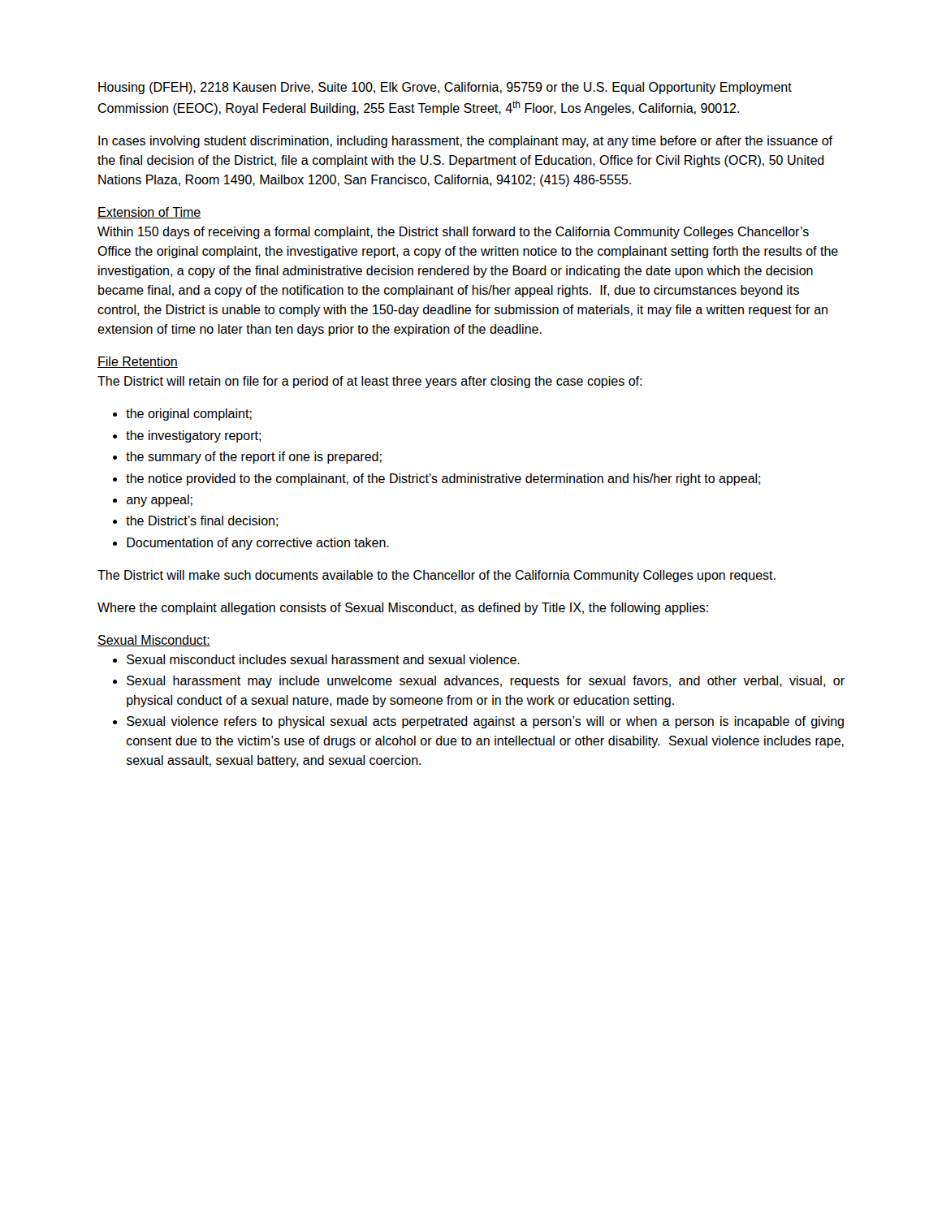Housing (DFEH), 2218 Kausen Drive, Suite 100, Elk Grove, California, 95759 or the U.S. Equal Opportunity Employment Commission (EEOC), Royal Federal Building, 255 East Temple Street, 4th Floor, Los Angeles, California, 90012.
In cases involving student discrimination, including harassment, the complainant may, at any time before or after the issuance of the final decision of the District, file a complaint with the U.S. Department of Education, Office for Civil Rights (OCR), 50 United Nations Plaza, Room 1490, Mailbox 1200, San Francisco, California, 94102; (415) 486-5555.
Extension of Time
Within 150 days of receiving a formal complaint, the District shall forward to the California Community Colleges Chancellor’s Office the original complaint, the investigative report, a copy of the written notice to the complainant setting forth the results of the investigation, a copy of the final administrative decision rendered by the Board or indicating the date upon which the decision became final, and a copy of the notification to the complainant of his/her appeal rights. If, due to circumstances beyond its control, the District is unable to comply with the 150-day deadline for submission of materials, it may file a written request for an extension of time no later than ten days prior to the expiration of the deadline.
File Retention
The District will retain on file for a period of at least three years after closing the case copies of:
the original complaint;
the investigatory report;
the summary of the report if one is prepared;
the notice provided to the complainant, of the District’s administrative determination and his/her right to appeal;
any appeal;
the District’s final decision;
Documentation of any corrective action taken.
The District will make such documents available to the Chancellor of the California Community Colleges upon request.
Where the complaint allegation consists of Sexual Misconduct, as defined by Title IX, the following applies:
Sexual Misconduct:
Sexual misconduct includes sexual harassment and sexual violence.
Sexual harassment may include unwelcome sexual advances, requests for sexual favors, and other verbal, visual, or physical conduct of a sexual nature, made by someone from or in the work or education setting.
Sexual violence refers to physical sexual acts perpetrated against a person’s will or when a person is incapable of giving consent due to the victim’s use of drugs or alcohol or due to an intellectual or other disability. Sexual violence includes rape, sexual assault, sexual battery, and sexual coercion.